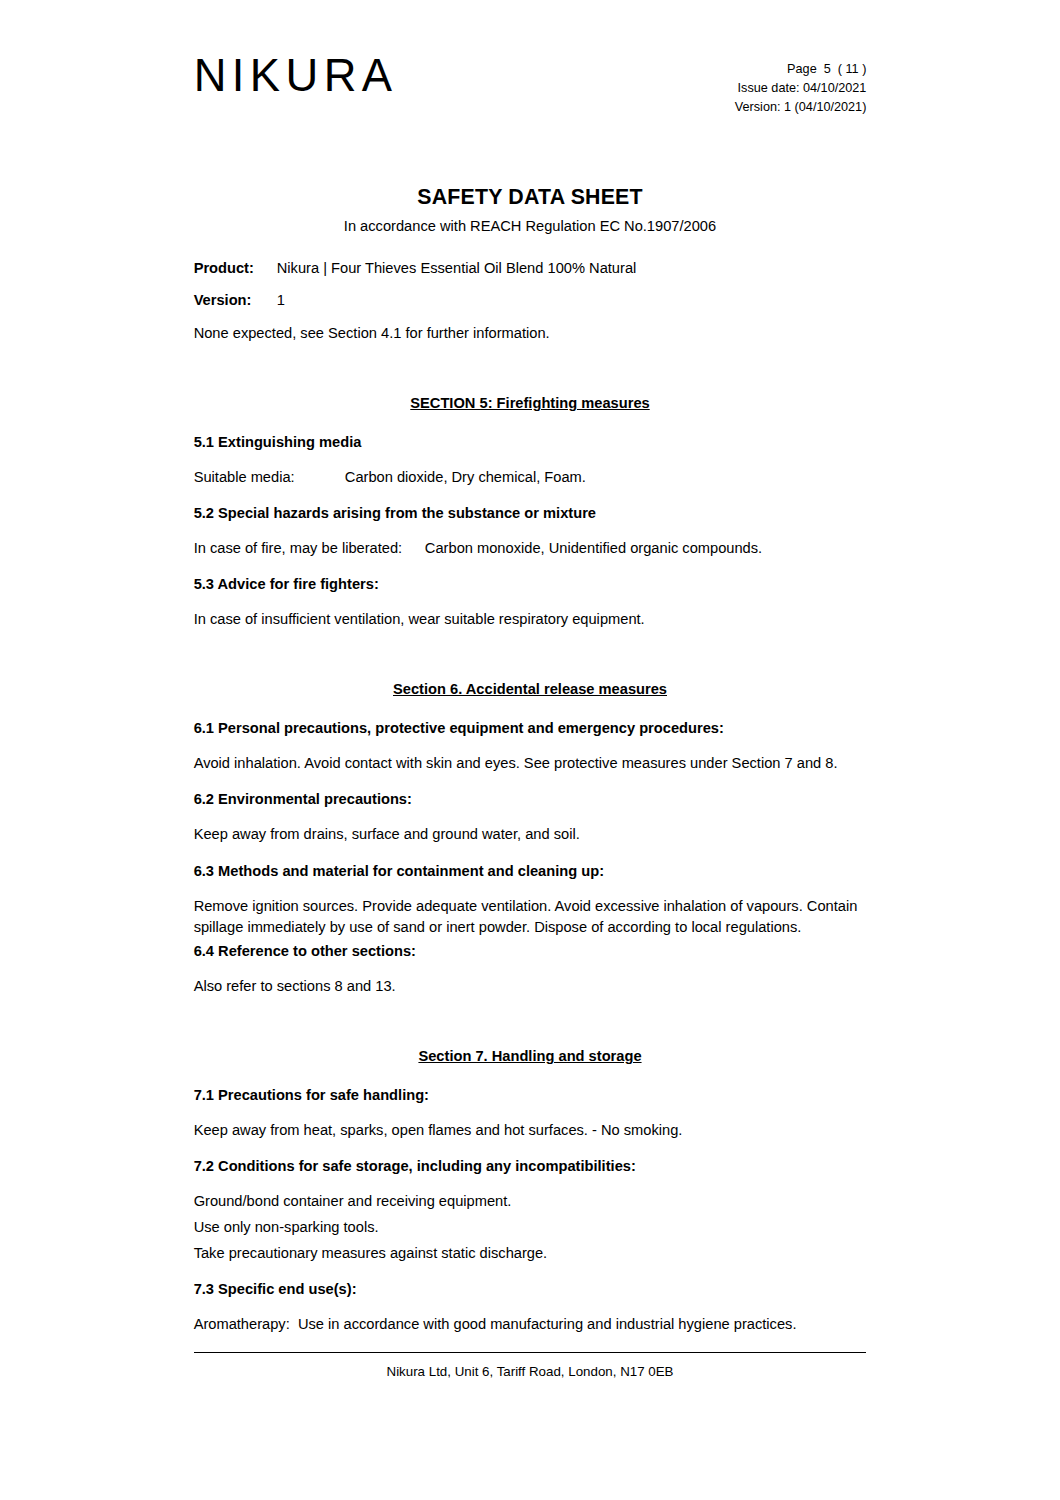NIKURA
Page 5 ( 11 )
Issue date: 04/10/2021
Version: 1 (04/10/2021)
SAFETY DATA SHEET
In accordance with REACH Regulation EC No.1907/2006
Product:
Nikura | Four Thieves Essential Oil Blend 100% Natural
Version:
1
None expected, see Section 4.1 for further information.
SECTION 5: Firefighting measures
5.1 Extinguishing media
Suitable media:
Carbon dioxide, Dry chemical, Foam.
5.2 Special hazards arising from the substance or mixture
In case of fire, may be liberated:
Carbon monoxide, Unidentified organic compounds.
5.3 Advice for fire fighters:
In case of insufficient ventilation, wear suitable respiratory equipment.
Section 6. Accidental release measures
6.1 Personal precautions, protective equipment and emergency procedures:
Avoid inhalation. Avoid contact with skin and eyes. See protective measures under Section 7 and 8.
6.2 Environmental precautions:
Keep away from drains, surface and ground water, and soil.
6.3 Methods and material for containment and cleaning up:
Remove ignition sources. Provide adequate ventilation. Avoid excessive inhalation of vapours. Contain spillage immediately by use of sand or inert powder. Dispose of according to local regulations.
6.4 Reference to other sections:
Also refer to sections 8 and 13.
Section 7. Handling and storage
7.1 Precautions for safe handling:
Keep away from heat, sparks, open flames and hot surfaces. - No smoking.
7.2 Conditions for safe storage, including any incompatibilities:
Ground/bond container and receiving equipment.
Use only non-sparking tools.
Take precautionary measures against static discharge.
7.3 Specific end use(s):
Aromatherapy: Use in accordance with good manufacturing and industrial hygiene practices.
Nikura Ltd, Unit 6, Tariff Road, London, N17 0EB